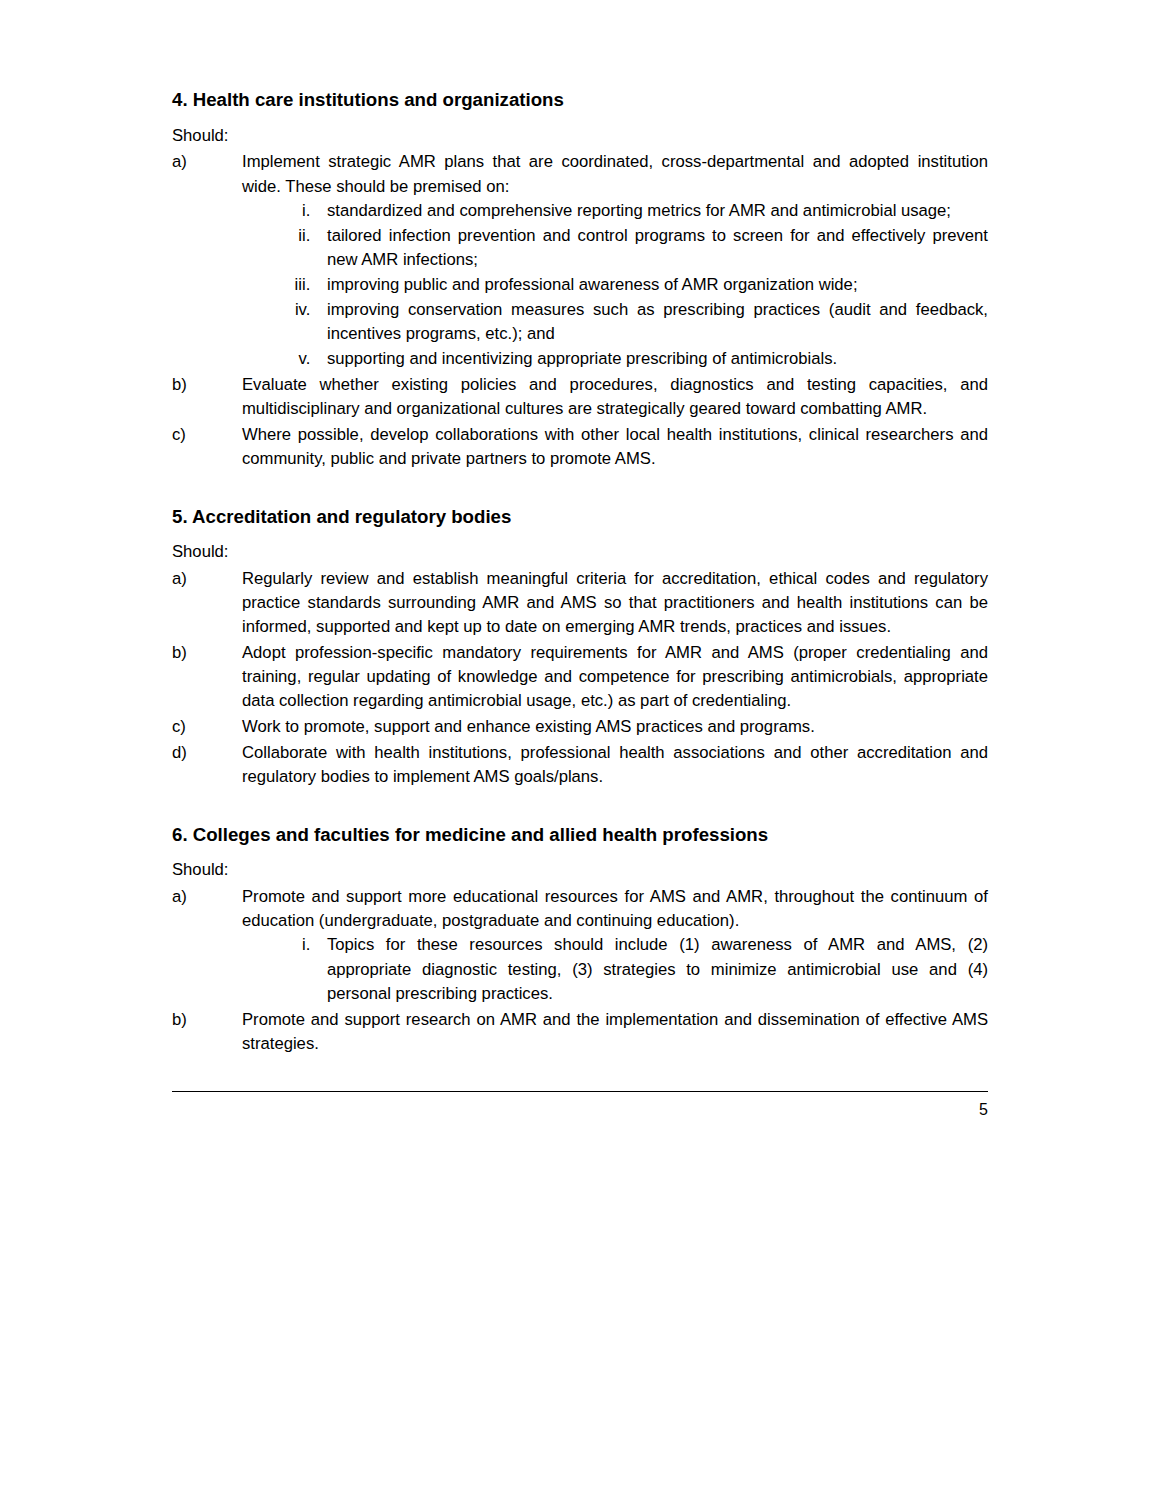4. Health care institutions and organizations
Should:
a) Implement strategic AMR plans that are coordinated, cross-departmental and adopted institution wide. These should be premised on:
i. standardized and comprehensive reporting metrics for AMR and antimicrobial usage;
ii. tailored infection prevention and control programs to screen for and effectively prevent new AMR infections;
iii. improving public and professional awareness of AMR organization wide;
iv. improving conservation measures such as prescribing practices (audit and feedback, incentives programs, etc.); and
v. supporting and incentivizing appropriate prescribing of antimicrobials.
b) Evaluate whether existing policies and procedures, diagnostics and testing capacities, and multidisciplinary and organizational cultures are strategically geared toward combatting AMR.
c) Where possible, develop collaborations with other local health institutions, clinical researchers and community, public and private partners to promote AMS.
5. Accreditation and regulatory bodies
Should:
a) Regularly review and establish meaningful criteria for accreditation, ethical codes and regulatory practice standards surrounding AMR and AMS so that practitioners and health institutions can be informed, supported and kept up to date on emerging AMR trends, practices and issues.
b) Adopt profession-specific mandatory requirements for AMR and AMS (proper credentialing and training, regular updating of knowledge and competence for prescribing antimicrobials, appropriate data collection regarding antimicrobial usage, etc.) as part of credentialing.
c) Work to promote, support and enhance existing AMS practices and programs.
d) Collaborate with health institutions, professional health associations and other accreditation and regulatory bodies to implement AMS goals/plans.
6. Colleges and faculties for medicine and allied health professions
Should:
a) Promote and support more educational resources for AMS and AMR, throughout the continuum of education (undergraduate, postgraduate and continuing education).
i. Topics for these resources should include (1) awareness of AMR and AMS, (2) appropriate diagnostic testing, (3) strategies to minimize antimicrobial use and (4) personal prescribing practices.
b) Promote and support research on AMR and the implementation and dissemination of effective AMS strategies.
5